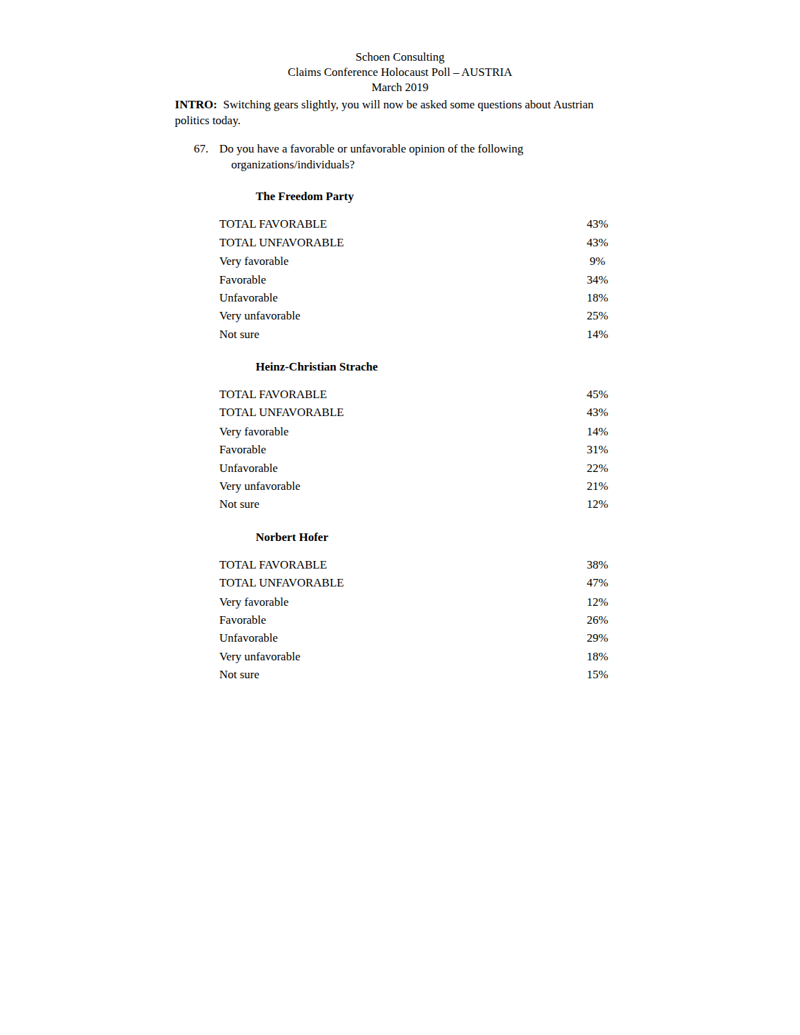Schoen Consulting Claims Conference Holocaust Poll – AUSTRIA March 2019
INTRO: Switching gears slightly, you will now be asked some questions about Austrian politics today.
Do you have a favorable or unfavorable opinion of the following organizations/individuals?
The Freedom Party
| TOTAL FAVORABLE | 43% |
| TOTAL UNFAVORABLE | 43% |
| Very favorable | 9% |
| Favorable | 34% |
| Unfavorable | 18% |
| Very unfavorable | 25% |
| Not sure | 14% |
Heinz-Christian Strache
| TOTAL FAVORABLE | 45% |
| TOTAL UNFAVORABLE | 43% |
| Very favorable | 14% |
| Favorable | 31% |
| Unfavorable | 22% |
| Very unfavorable | 21% |
| Not sure | 12% |
Norbert Hofer
| TOTAL FAVORABLE | 38% |
| TOTAL UNFAVORABLE | 47% |
| Very favorable | 12% |
| Favorable | 26% |
| Unfavorable | 29% |
| Very unfavorable | 18% |
| Not sure | 15% |